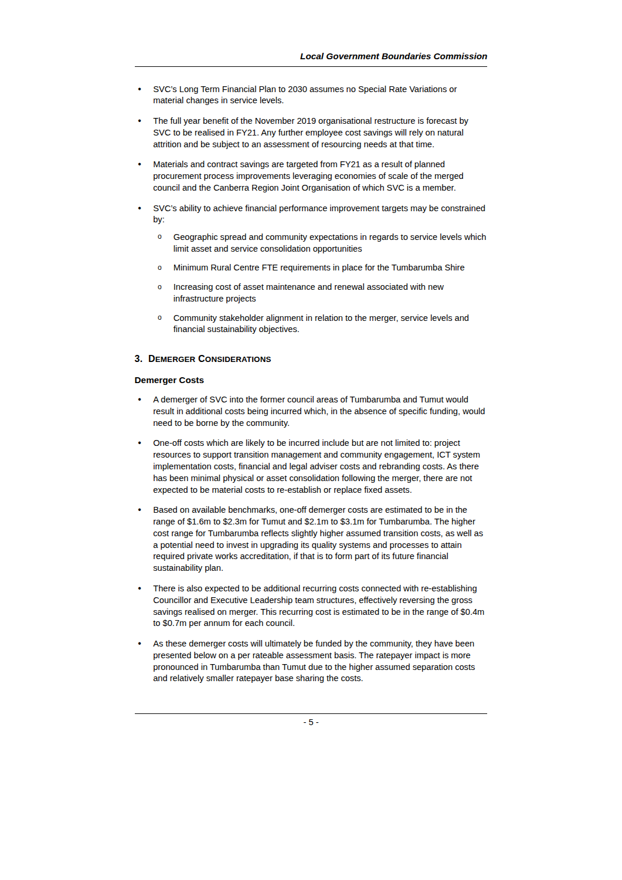Local Government Boundaries Commission
SVC’s Long Term Financial Plan to 2030 assumes no Special Rate Variations or material changes in service levels.
The full year benefit of the November 2019 organisational restructure is forecast by SVC to be realised in FY21. Any further employee cost savings will rely on natural attrition and be subject to an assessment of resourcing needs at that time.
Materials and contract savings are targeted from FY21 as a result of planned procurement process improvements leveraging economies of scale of the merged council and the Canberra Region Joint Organisation of which SVC is a member.
SVC’s ability to achieve financial performance improvement targets may be constrained by:
Geographic spread and community expectations in regards to service levels which limit asset and service consolidation opportunities
Minimum Rural Centre FTE requirements in place for the Tumbarumba Shire
Increasing cost of asset maintenance and renewal associated with new infrastructure projects
Community stakeholder alignment in relation to the merger, service levels and financial sustainability objectives.
3. DEMERGER CONSIDERATIONS
Demerger Costs
A demerger of SVC into the former council areas of Tumbarumba and Tumut would result in additional costs being incurred which, in the absence of specific funding, would need to be borne by the community.
One-off costs which are likely to be incurred include but are not limited to: project resources to support transition management and community engagement, ICT system implementation costs, financial and legal adviser costs and rebranding costs. As there has been minimal physical or asset consolidation following the merger, there are not expected to be material costs to re-establish or replace fixed assets.
Based on available benchmarks, one-off demerger costs are estimated to be in the range of $1.6m to $2.3m for Tumut and $2.1m to $3.1m for Tumbarumba. The higher cost range for Tumbarumba reflects slightly higher assumed transition costs, as well as a potential need to invest in upgrading its quality systems and processes to attain required private works accreditation, if that is to form part of its future financial sustainability plan.
There is also expected to be additional recurring costs connected with re-establishing Councillor and Executive Leadership team structures, effectively reversing the gross savings realised on merger. This recurring cost is estimated to be in the range of $0.4m to $0.7m per annum for each council.
As these demerger costs will ultimately be funded by the community, they have been presented below on a per rateable assessment basis. The ratepayer impact is more pronounced in Tumbarumba than Tumut due to the higher assumed separation costs and relatively smaller ratepayer base sharing the costs.
- 5 -